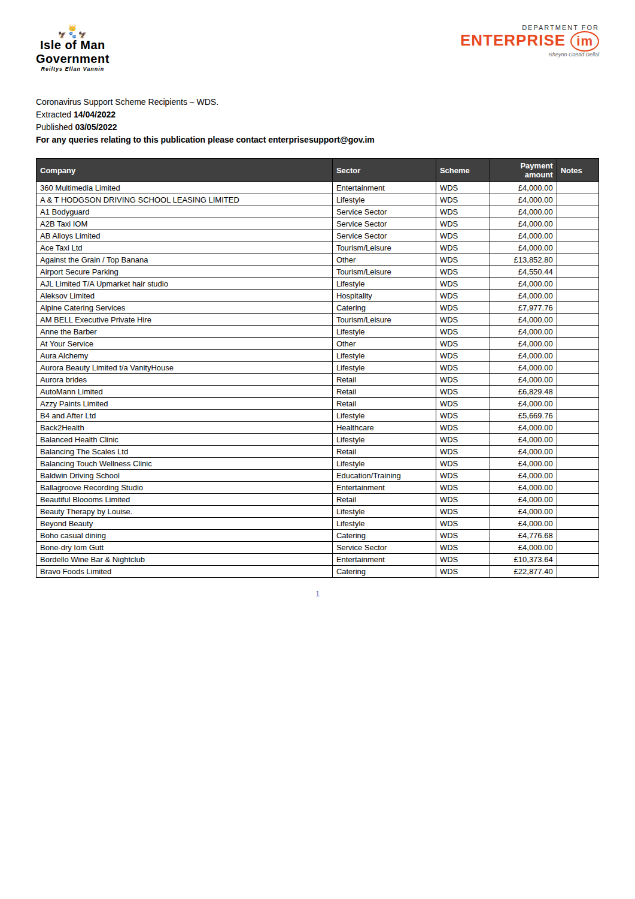👑
🦅 🐾 🦅
Isle of Man
Government
Reiltys Ellan Vannin
DEPARTMENT FOR
ENTERPRISE im
Rheynn Gastid Dellal
Coronavirus Support Scheme Recipients – WDS.
Extracted 14/04/2022
Published 03/05/2022
For any queries relating to this publication please contact enterprisesupport@gov.im
| Company | Sector | Scheme | Payment amount | Notes |
| --- | --- | --- | --- | --- |
| 360 Multimedia Limited | Entertainment | WDS | £4,000.00 | |
| A & T HODGSON DRIVING SCHOOL LEASING LIMITED | Lifestyle | WDS | £4,000.00 | |
| A1 Bodyguard | Service Sector | WDS | £4,000.00 | |
| A2B Taxi IOM | Service Sector | WDS | £4,000.00 | |
| AB Alloys Limited | Service Sector | WDS | £4,000.00 | |
| Ace Taxi Ltd | Tourism/Leisure | WDS | £4,000.00 | |
| Against the Grain / Top Banana | Other | WDS | £13,852.80 | |
| Airport Secure Parking | Tourism/Leisure | WDS | £4,550.44 | |
| AJL Limited T/A Upmarket hair studio | Lifestyle | WDS | £4,000.00 | |
| Aleksov Limited | Hospitality | WDS | £4,000.00 | |
| Alpine Catering Services | Catering | WDS | £7,977.76 | |
| AM BELL Executive Private Hire | Tourism/Leisure | WDS | £4,000.00 | |
| Anne the Barber | Lifestyle | WDS | £4,000.00 | |
| At Your Service | Other | WDS | £4,000.00 | |
| Aura Alchemy | Lifestyle | WDS | £4,000.00 | |
| Aurora Beauty Limited t/a VanityHouse | Lifestyle | WDS | £4,000.00 | |
| Aurora brides | Retail | WDS | £4,000.00 | |
| AutoMann Limited | Retail | WDS | £6,829.48 | |
| Azzy Paints Limited | Retail | WDS | £4,000.00 | |
| B4 and After Ltd | Lifestyle | WDS | £5,669.76 | |
| Back2Health | Healthcare | WDS | £4,000.00 | |
| Balanced Health Clinic | Lifestyle | WDS | £4,000.00 | |
| Balancing The Scales Ltd | Retail | WDS | £4,000.00 | |
| Balancing Touch Wellness Clinic | Lifestyle | WDS | £4,000.00 | |
| Baldwin Driving School | Education/Training | WDS | £4,000.00 | |
| Ballagroove Recording Studio | Entertainment | WDS | £4,000.00 | |
| Beautiful Bloooms Limited | Retail | WDS | £4,000.00 | |
| Beauty Therapy by Louise. | Lifestyle | WDS | £4,000.00 | |
| Beyond Beauty | Lifestyle | WDS | £4,000.00 | |
| Boho casual dining | Catering | WDS | £4,776.68 | |
| Bone-dry Iom Gutt | Service Sector | WDS | £4,000.00 | |
| Bordello Wine Bar & Nightclub | Entertainment | WDS | £10,373.64 | |
| Bravo Foods Limited | Catering | WDS | £22,877.40 | |
1